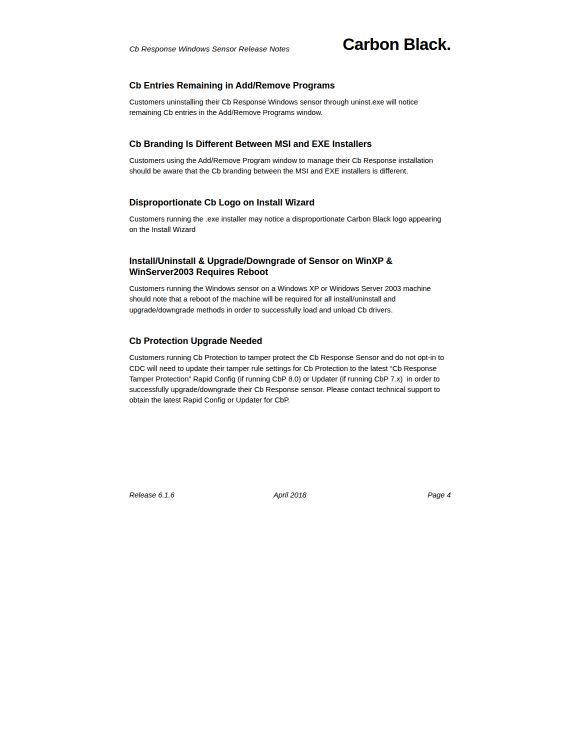Cb Response Windows Sensor Release Notes
Carbon Black.
Cb Entries Remaining in Add/Remove Programs
Customers uninstalling their Cb Response Windows sensor through uninst.exe will notice remaining Cb entries in the Add/Remove Programs window.
Cb Branding Is Different Between MSI and EXE Installers
Customers using the Add/Remove Program window to manage their Cb Response installation should be aware that the Cb branding between the MSI and EXE installers is different.
Disproportionate Cb Logo on Install Wizard
Customers running the .exe installer may notice a disproportionate Carbon Black logo appearing on the Install Wizard
Install/Uninstall & Upgrade/Downgrade of Sensor on WinXP & WinServer2003 Requires Reboot
Customers running the Windows sensor on a Windows XP or Windows Server 2003 machine should note that a reboot of the machine will be required for all install/uninstall and upgrade/downgrade methods in order to successfully load and unload Cb drivers.
Cb Protection Upgrade Needed
Customers running Cb Protection to tamper protect the Cb Response Sensor and do not opt-in to CDC will need to update their tamper rule settings for Cb Protection to the latest “Cb Response Tamper Protection” Rapid Config (if running CbP 8.0) or Updater (if running CbP 7.x) in order to successfully upgrade/downgrade their Cb Response sensor. Please contact technical support to obtain the latest Rapid Config or Updater for CbP.
Release 6.1.6
April 2018
Page 4